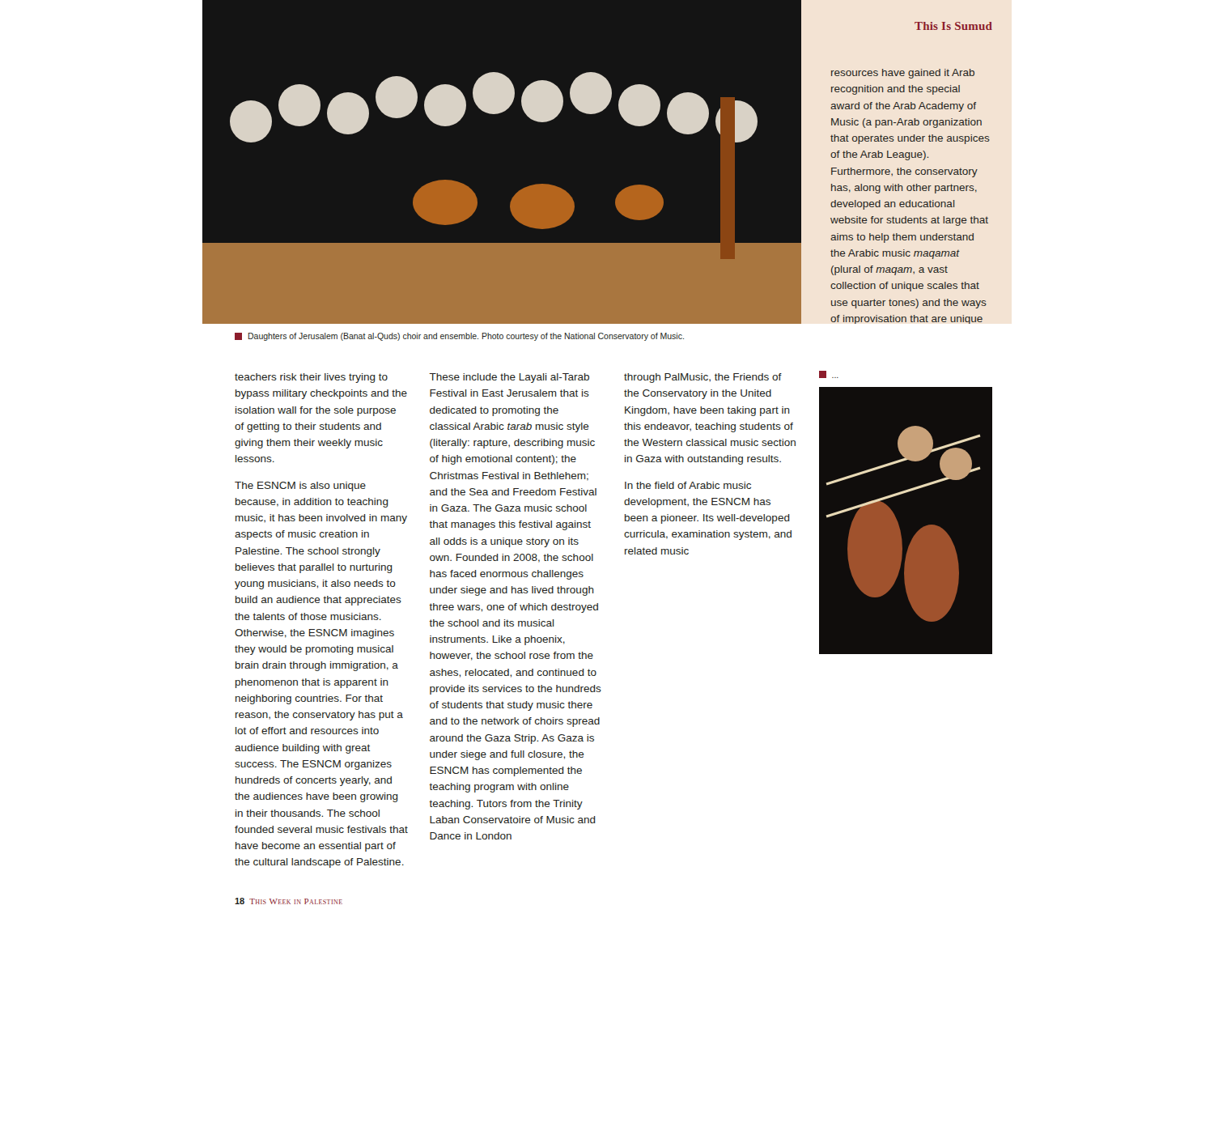This Is Sumud
resources have gained it Arab recognition and the special award of the Arab Academy of Music (a pan-Arab organization that operates under the auspices of the Arab League). Furthermore, the conservatory has, along with other partners, developed an educational website for students at large that aims to help them understand the Arabic music maqamat (plural of maqam, a vast collection of unique scales that use quarter tones) and the ways of improvisation that are unique to its system. The ESNCM has also developed its own exclusive Arabic percussion educational program and is currently developing a new orchestra based on the elements of authentic Arabic music in which its different instruments are represented according to audio research on their timbre, volume, frequencies, and tone color. This unprecedented attempt to enlarge the Arabic music ensemble using its elements and structures will no doubt have a significant historical effect on the Arabic classical music scene in the future.
Daughters of Jerusalem (Banat al-Quds) choir and ensemble. Photo courtesy of the National Conservatory of Music.
teachers risk their lives trying to bypass military checkpoints and the isolation wall for the sole purpose of getting to their students and giving them their weekly music lessons.
The ESNCM is also unique because, in addition to teaching music, it has been involved in many aspects of music creation in Palestine. The school strongly believes that parallel to nurturing young musicians, it also needs to build an audience that appreciates the talents of those musicians. Otherwise, the ESNCM imagines they would be promoting musical brain drain through immigration, a phenomenon that is apparent in neighboring countries. For that reason, the conservatory has put a lot of effort and resources into audience building with great success. The ESNCM organizes hundreds of concerts yearly, and the audiences have been growing in their thousands. The school founded several music festivals that have become an essential part of the cultural landscape of Palestine.
These include the Layali al-Tarab Festival in East Jerusalem that is dedicated to promoting the classical Arabic tarab music style (literally: rapture, describing music of high emotional content); the Christmas Festival in Bethlehem; and the Sea and Freedom Festival in Gaza. The Gaza music school that manages this festival against all odds is a unique story on its own. Founded in 2008, the school has faced enormous challenges under siege and has lived through three wars, one of which destroyed the school and its musical instruments. Like a phoenix, however, the school rose from the ashes, relocated, and continued to provide its services to the hundreds of students that study music there and to the network of choirs spread around the Gaza Strip. As Gaza is under siege and full closure, the ESNCM has complemented the teaching program with online teaching. Tutors from the Trinity Laban Conservatoire of Music and Dance in London
through PalMusic, the Friends of the Conservatory in the United Kingdom, have been taking part in this endeavor, teaching students of the Western classical music section in Gaza with outstanding results.
In the field of Arabic music development, the ESNCM has been a pioneer. Its well-developed curricula, examination system, and related music
...
18 This Week in Palestine